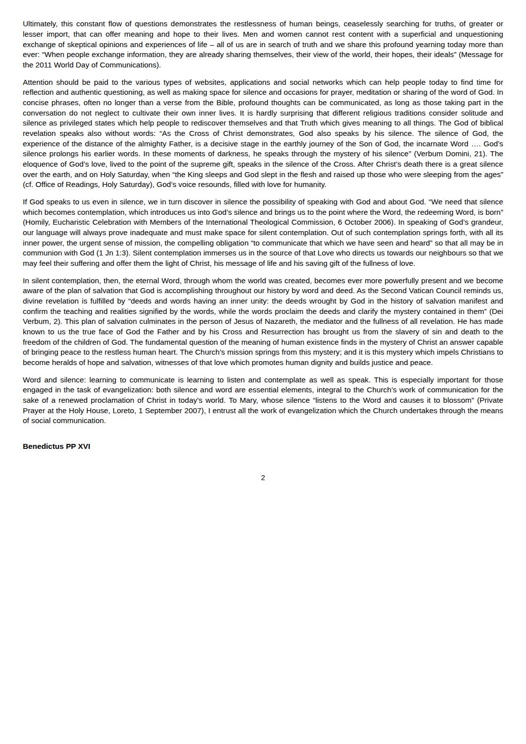Ultimately, this constant flow of questions demonstrates the restlessness of human beings, ceaselessly searching for truths, of greater or lesser import, that can offer meaning and hope to their lives. Men and women cannot rest content with a superficial and unquestioning exchange of skeptical opinions and experiences of life – all of us are in search of truth and we share this profound yearning today more than ever: “When people exchange information, they are already sharing themselves, their view of the world, their hopes, their ideals” (Message for the 2011 World Day of Communications).
Attention should be paid to the various types of websites, applications and social networks which can help people today to find time for reflection and authentic questioning, as well as making space for silence and occasions for prayer, meditation or sharing of the word of God. In concise phrases, often no longer than a verse from the Bible, profound thoughts can be communicated, as long as those taking part in the conversation do not neglect to cultivate their own inner lives. It is hardly surprising that different religious traditions consider solitude and silence as privileged states which help people to rediscover themselves and that Truth which gives meaning to all things. The God of biblical revelation speaks also without words: “As the Cross of Christ demonstrates, God also speaks by his silence. The silence of God, the experience of the distance of the almighty Father, is a decisive stage in the earthly journey of the Son of God, the incarnate Word …. God’s silence prolongs his earlier words. In these moments of darkness, he speaks through the mystery of his silence” (Verbum Domini, 21). The eloquence of God’s love, lived to the point of the supreme gift, speaks in the silence of the Cross. After Christ’s death there is a great silence over the earth, and on Holy Saturday, when “the King sleeps and God slept in the flesh and raised up those who were sleeping from the ages” (cf. Office of Readings, Holy Saturday), God’s voice resounds, filled with love for humanity.
If God speaks to us even in silence, we in turn discover in silence the possibility of speaking with God and about God. “We need that silence which becomes contemplation, which introduces us into God’s silence and brings us to the point where the Word, the redeeming Word, is born” (Homily, Eucharistic Celebration with Members of the International Theological Commission, 6 October 2006). In speaking of God’s grandeur, our language will always prove inadequate and must make space for silent contemplation. Out of such contemplation springs forth, with all its inner power, the urgent sense of mission, the compelling obligation “to communicate that which we have seen and heard” so that all may be in communion with God (1 Jn 1:3). Silent contemplation immerses us in the source of that Love who directs us towards our neighbours so that we may feel their suffering and offer them the light of Christ, his message of life and his saving gift of the fullness of love.
In silent contemplation, then, the eternal Word, through whom the world was created, becomes ever more powerfully present and we become aware of the plan of salvation that God is accomplishing throughout our history by word and deed. As the Second Vatican Council reminds us, divine revelation is fulfilled by “deeds and words having an inner unity: the deeds wrought by God in the history of salvation manifest and confirm the teaching and realities signified by the words, while the words proclaim the deeds and clarify the mystery contained in them” (Dei Verbum, 2). This plan of salvation culminates in the person of Jesus of Nazareth, the mediator and the fullness of all revelation. He has made known to us the true face of God the Father and by his Cross and Resurrection has brought us from the slavery of sin and death to the freedom of the children of God. The fundamental question of the meaning of human existence finds in the mystery of Christ an answer capable of bringing peace to the restless human heart. The Church’s mission springs from this mystery; and it is this mystery which impels Christians to become heralds of hope and salvation, witnesses of that love which promotes human dignity and builds justice and peace.
Word and silence: learning to communicate is learning to listen and contemplate as well as speak. This is especially important for those engaged in the task of evangelization: both silence and word are essential elements, integral to the Church’s work of communication for the sake of a renewed proclamation of Christ in today’s world. To Mary, whose silence “listens to the Word and causes it to blossom” (Private Prayer at the Holy House, Loreto, 1 September 2007), I entrust all the work of evangelization which the Church undertakes through the means of social communication.
Benedictus PP XVI
2